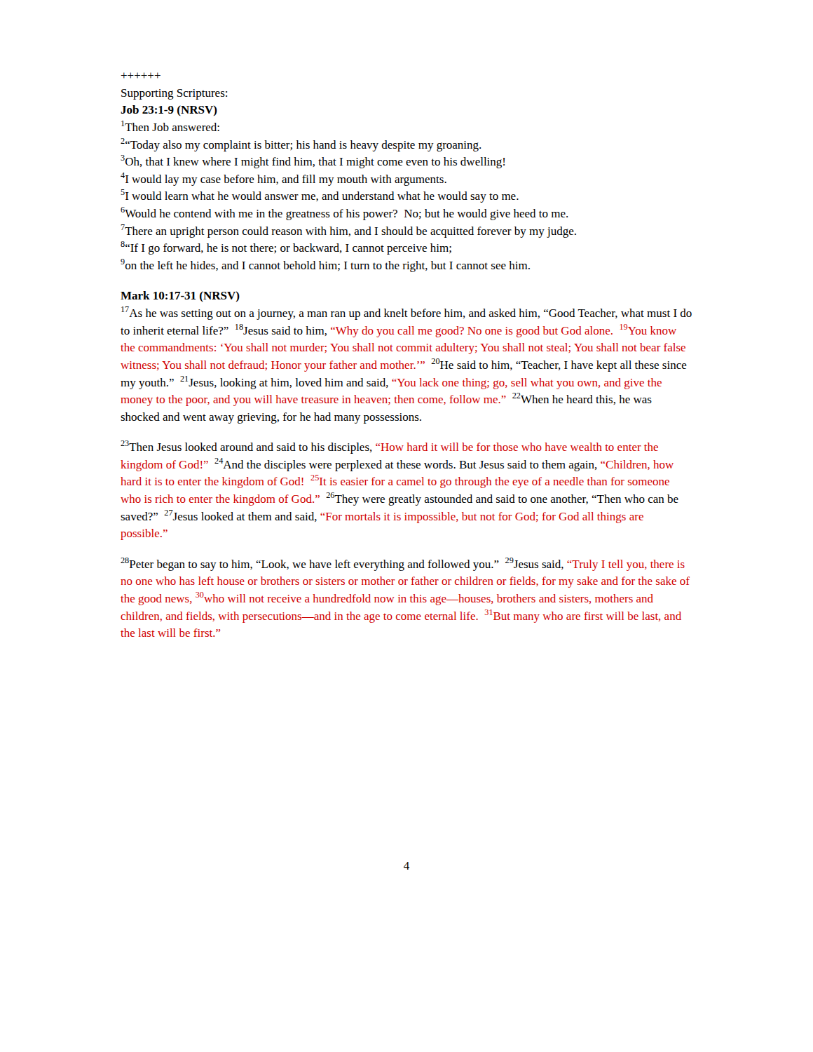++++++
Supporting Scriptures:
Job 23:1-9 (NRSV)
1Then Job answered:
2“Today also my complaint is bitter; his hand is heavy despite my groaning.
3Oh, that I knew where I might find him, that I might come even to his dwelling!
4I would lay my case before him, and fill my mouth with arguments.
5I would learn what he would answer me, and understand what he would say to me.
6Would he contend with me in the greatness of his power? No; but he would give heed to me.
7There an upright person could reason with him, and I should be acquitted forever by my judge.
8“If I go forward, he is not there; or backward, I cannot perceive him;
9on the left he hides, and I cannot behold him; I turn to the right, but I cannot see him.
Mark 10:17-31 (NRSV)
17As he was setting out on a journey, a man ran up and knelt before him, and asked him, “Good Teacher, what must I do to inherit eternal life?” 18Jesus said to him, “Why do you call me good? No one is good but God alone. 19You know the commandments: ‘You shall not murder; You shall not commit adultery; You shall not steal; You shall not bear false witness; You shall not defraud; Honor your father and mother.’” 20He said to him, “Teacher, I have kept all these since my youth.” 21Jesus, looking at him, loved him and said, “You lack one thing; go, sell what you own, and give the money to the poor, and you will have treasure in heaven; then come, follow me.” 22When he heard this, he was shocked and went away grieving, for he had many possessions.
23Then Jesus looked around and said to his disciples, “How hard it will be for those who have wealth to enter the kingdom of God!” 24And the disciples were perplexed at these words. But Jesus said to them again, “Children, how hard it is to enter the kingdom of God! 25It is easier for a camel to go through the eye of a needle than for someone who is rich to enter the kingdom of God.” 26They were greatly astounded and said to one another, “Then who can be saved?” 27Jesus looked at them and said, “For mortals it is impossible, but not for God; for God all things are possible.”
28Peter began to say to him, “Look, we have left everything and followed you.” 29Jesus said, “Truly I tell you, there is no one who has left house or brothers or sisters or mother or father or children or fields, for my sake and for the sake of the good news, 30who will not receive a hundredfold now in this age—houses, brothers and sisters, mothers and children, and fields, with persecutions—and in the age to come eternal life. 31But many who are first will be last, and the last will be first.”
4